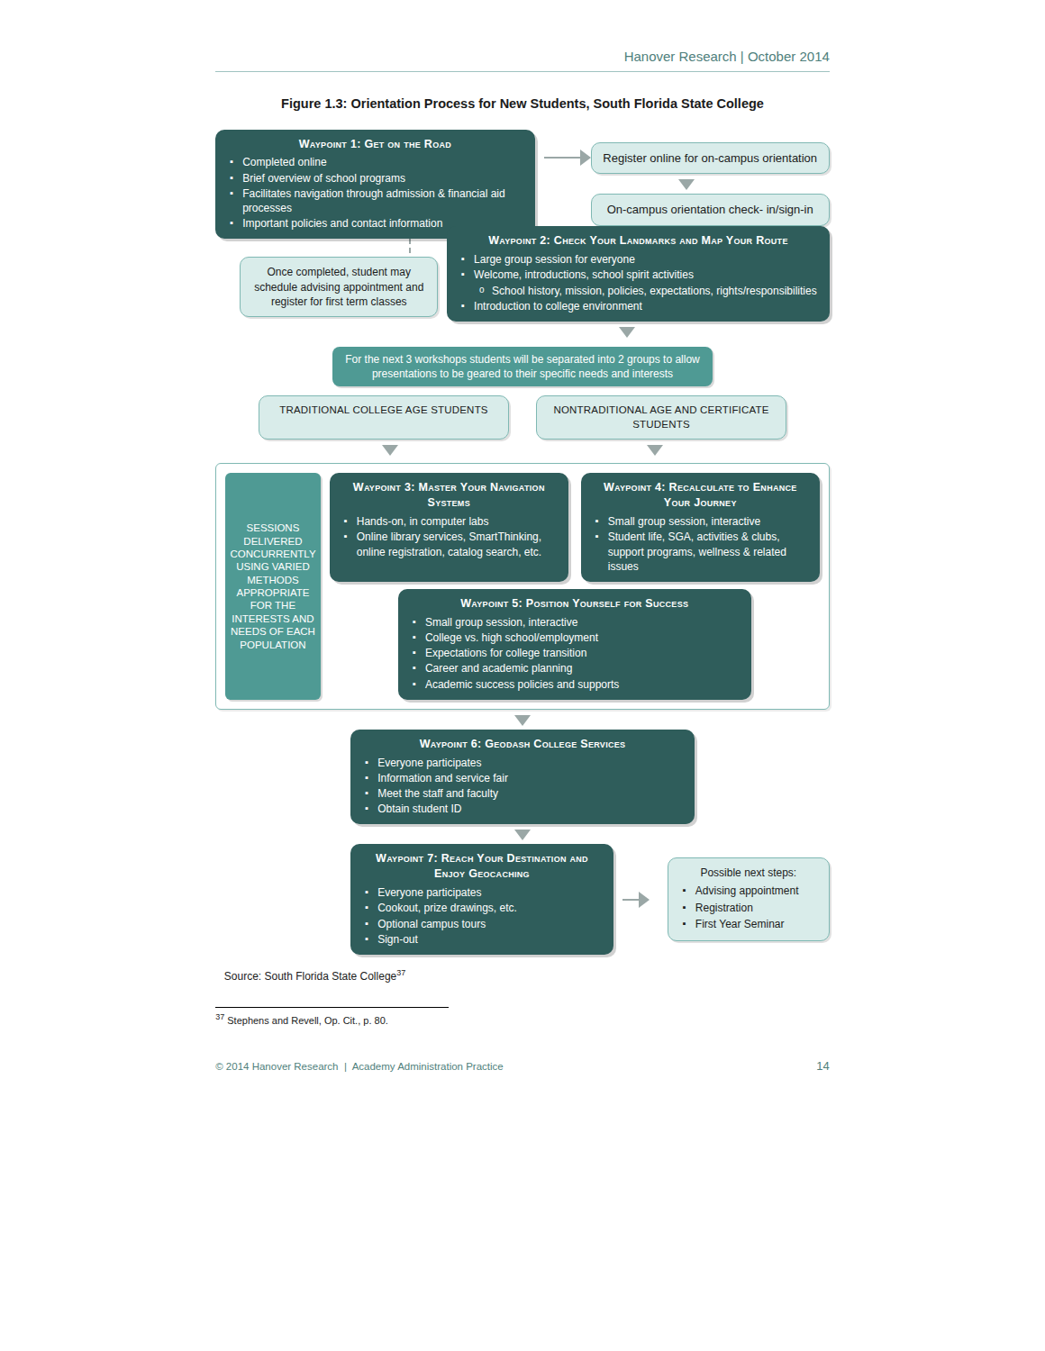Hanover Research | October 2014
Figure 1.3: Orientation Process for New Students, South Florida State College
Waypoint 1: Get on the Road
Completed online
Brief overview of school programs
Facilitates navigation through admission & financial aid processes
Important policies and contact information
Register online for on-campus orientation
On-campus orientation check- in/sign-in
Once completed, student may schedule advising appointment and register for first term classes
Waypoint 2: Check Your Landmarks and Map Your Route
Large group session for everyone
Welcome, introductions, school spirit activities
School history, mission, policies, expectations, rights/responsibilities
Introduction to college environment
For the next 3 workshops students will be separated into 2 groups to allow presentations to be geared to their specific needs and interests
TRADITIONAL COLLEGE AGE STUDENTS
NONTRADITIONAL AGE AND CERTIFICATE STUDENTS
SESSIONS DELIVERED CONCURRENTLY USING VARIED METHODS APPROPRIATE FOR THE INTERESTS AND NEEDS OF EACH POPULATION
Waypoint 3: Master Your Navigation Systems
Hands-on, in computer labs
Online library services, SmartThinking, online registration, catalog search, etc.
Waypoint 4: Recalculate to Enhance Your Journey
Small group session, interactive
Student life, SGA, activities & clubs, support programs, wellness & related issues
Waypoint 5: Position Yourself for Success
Small group session, interactive
College vs. high school/employment
Expectations for college transition
Career and academic planning
Academic success policies and supports
Waypoint 6: Geodash College Services
Everyone participates
Information and service fair
Meet the staff and faculty
Obtain student ID
Waypoint 7: Reach Your Destination and Enjoy Geocaching
Everyone participates
Cookout, prize drawings, etc.
Optional campus tours
Sign-out
Possible next steps:
Advising appointment
Registration
First Year Seminar
Source: South Florida State College37
37 Stephens and Revell, Op. Cit., p. 80.
© 2014 Hanover Research | Academy Administration Practice
14